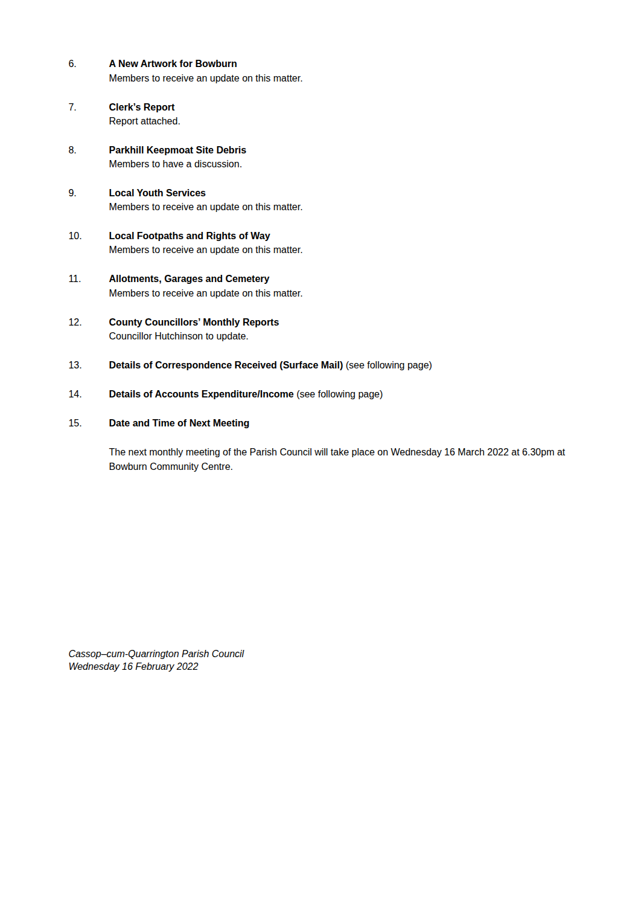A New Artwork for Bowburn Members to receive an update on this matter.
Clerk’s Report Report attached.
Parkhill Keepmoat Site Debris Members to have a discussion.
Local Youth Services Members to receive an update on this matter.
Local Footpaths and Rights of Way Members to receive an update on this matter.
Allotments, Garages and Cemetery Members to receive an update on this matter.
County Councillors’ Monthly Reports Councillor Hutchinson to update.
Details of Correspondence Received (Surface Mail) (see following page)
Details of Accounts Expenditure/Income (see following page)
Date and Time of Next Meeting
The next monthly meeting of the Parish Council will take place on Wednesday 16 March 2022 at 6.30pm at Bowburn Community Centre.
Cassop–cum-Quarrington Parish Council
Wednesday 16 February 2022